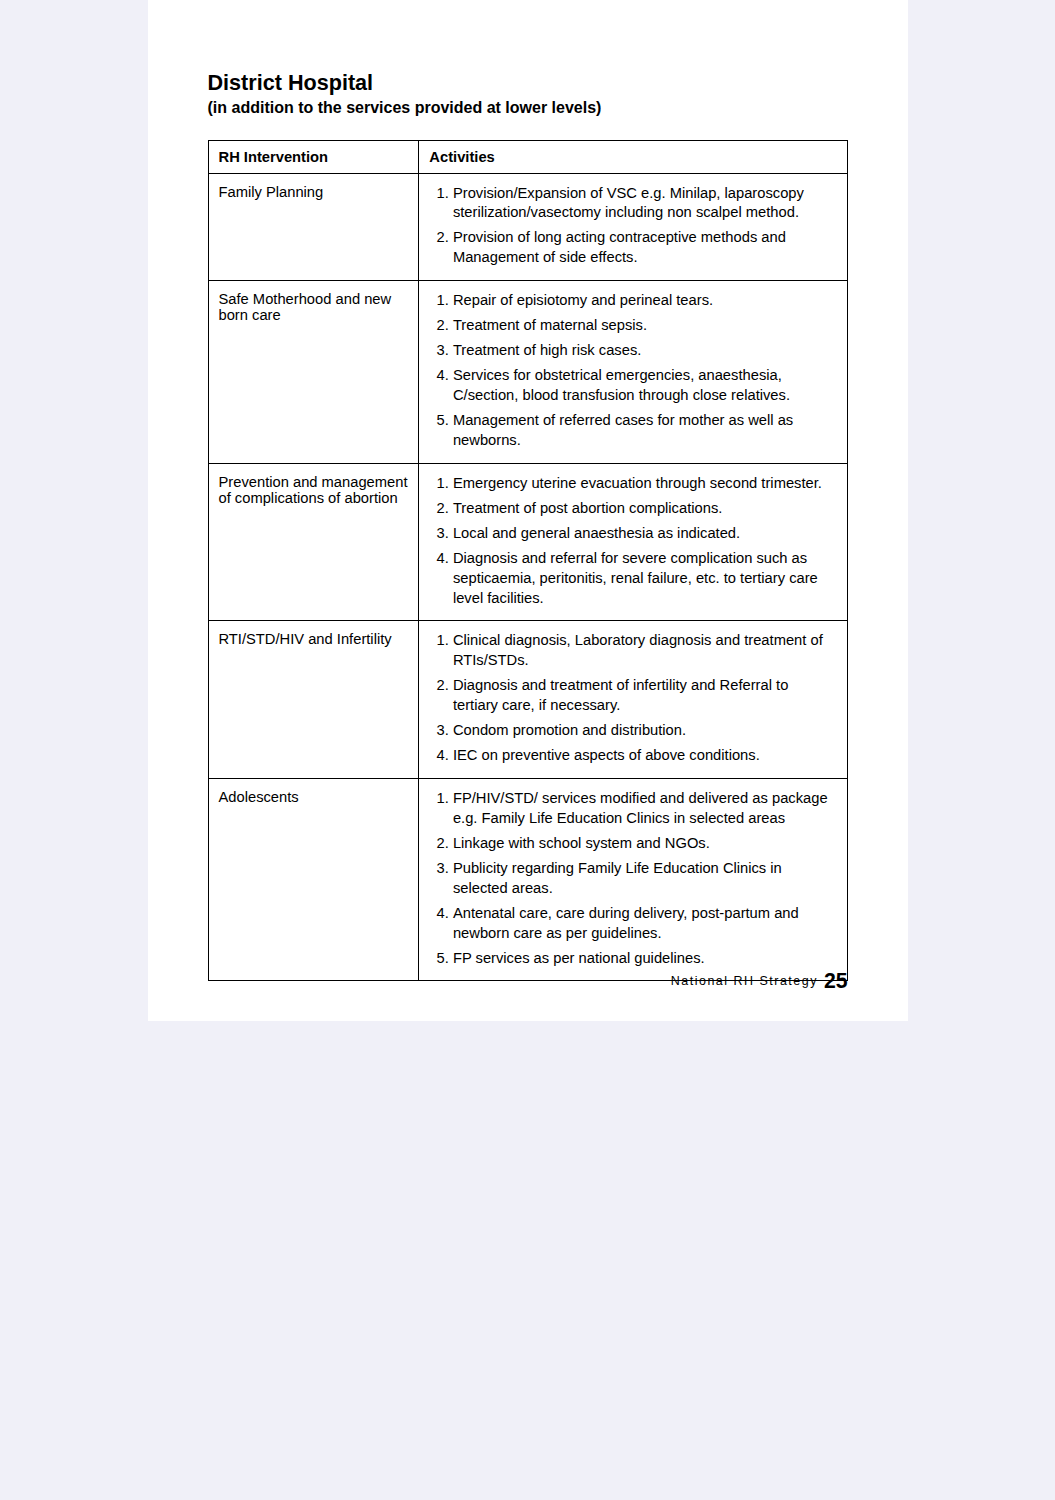District Hospital
(in addition to the services provided at lower levels)
| RH Intervention | Activities |
| --- | --- |
| Family Planning | Provision/Expansion of VSC e.g. Minilap, laparoscopy sterilization/vasectomy including non scalpel method. Provision of long acting contraceptive methods and Management of side effects. |
| Safe Motherhood and new born care | Repair of episiotomy and perineal tears. Treatment of maternal sepsis. Treatment of high risk cases. Services for obstetrical emergencies, anaesthesia, C/section, blood transfusion through close relatives. Management of referred cases for mother as well as newborns. |
| Prevention and management of complications of abortion | Emergency uterine evacuation through second trimester. Treatment of post abortion complications. Local and general anaesthesia as indicated. Diagnosis and referral for severe complication such as septicaemia, peritonitis, renal failure, etc. to tertiary care level facilities. |
| RTI/STD/HIV and Infertility | Clinical diagnosis, Laboratory diagnosis and treatment of RTIs/STDs. Diagnosis and treatment of infertility and Referral to tertiary care, if necessary. Condom promotion and distribution. IEC on preventive aspects of above conditions. |
| Adolescents | FP/HIV/STD/ services modified and delivered as package e.g. Family Life Education Clinics in selected areas Linkage with school system and NGOs. Publicity regarding Family Life Education Clinics in selected areas. Antenatal care, care during delivery, post-partum and newborn care as per guidelines. FP services as per national guidelines. |
National RH Strategy25